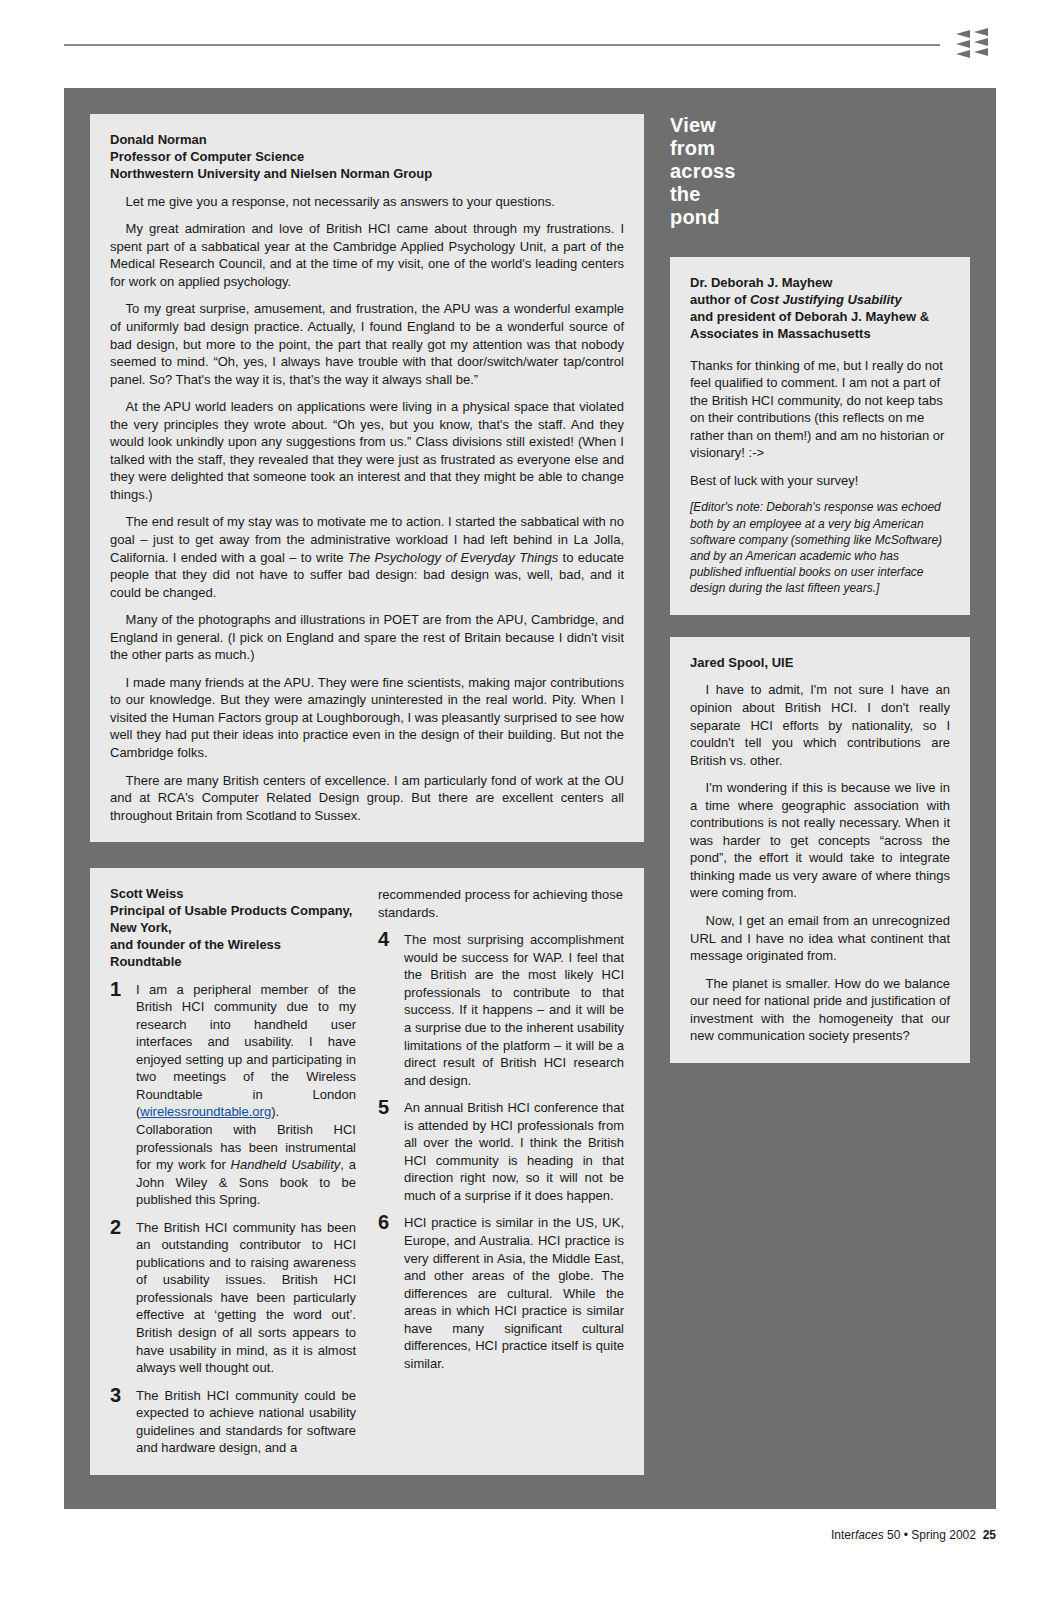Donald Norman Professor of Computer Science Northwestern University and Nielsen Norman Group
Let me give you a response, not necessarily as answers to your questions.
My great admiration and love of British HCI came about through my frustrations. I spent part of a sabbatical year at the Cambridge Applied Psychology Unit, a part of the Medical Research Council, and at the time of my visit, one of the world's leading centers for work on applied psychology.
To my great surprise, amusement, and frustration, the APU was a wonderful example of uniformly bad design practice. Actually, I found England to be a wonderful source of bad design, but more to the point, the part that really got my attention was that nobody seemed to mind. “Oh, yes, I always have trouble with that door/switch/water tap/control panel. So? That's the way it is, that's the way it always shall be.”
At the APU world leaders on applications were living in a physical space that violated the very principles they wrote about. “Oh yes, but you know, that's the staff. And they would look unkindly upon any suggestions from us.” Class divisions still existed! (When I talked with the staff, they revealed that they were just as frustrated as everyone else and they were delighted that someone took an interest and that they might be able to change things.)
The end result of my stay was to motivate me to action. I started the sabbatical with no goal – just to get away from the administrative workload I had left behind in La Jolla, California. I ended with a goal – to write The Psychology of Everyday Things to educate people that they did not have to suffer bad design: bad design was, well, bad, and it could be changed.
Many of the photographs and illustrations in POET are from the APU, Cambridge, and England in general. (I pick on England and spare the rest of Britain because I didn't visit the other parts as much.)
I made many friends at the APU. They were fine scientists, making major contributions to our knowledge. But they were amazingly uninterested in the real world. Pity. When I visited the Human Factors group at Loughborough, I was pleasantly surprised to see how well they had put their ideas into practice even in the design of their building. But not the Cambridge folks.
There are many British centers of excellence. I am particularly fond of work at the OU and at RCA's Computer Related Design group. But there are excellent centers all throughout Britain from Scotland to Sussex.
View from across the pond
Dr. Deborah J. Mayhew author of Cost Justifying Usability and president of Deborah J. Mayhew & Associates in Massachusetts
Thanks for thinking of me, but I really do not feel qualified to comment. I am not a part of the British HCI community, do not keep tabs on their contributions (this reflects on me rather than on them!) and am no historian or visionary! :->
Best of luck with your survey!
[Editor's note: Deborah's response was echoed both by an employee at a very big American software company (something like McSoftware) and by an American academic who has published influential books on user interface design during the last fifteen years.]
Jared Spool, UIE
I have to admit, I'm not sure I have an opinion about British HCI. I don't really separate HCI efforts by nationality, so I couldn't tell you which contributions are British vs. other.
I'm wondering if this is because we live in a time where geographic association with contributions is not really necessary. When it was harder to get concepts “across the pond”, the effort it would take to integrate thinking made us very aware of where things were coming from.
Now, I get an email from an unrecognized URL and I have no idea what continent that message originated from.
The planet is smaller. How do we balance our need for national pride and justification of investment with the homogeneity that our new communication society presents?
Scott Weiss Principal of Usable Products Company, New York, and founder of the Wireless Roundtable
I am a peripheral member of the British HCI community due to my research into handheld user interfaces and usability. I have enjoyed setting up and participating in two meetings of the Wireless Roundtable in London (wirelessroundtable.org). Collaboration with British HCI professionals has been instrumental for my work for Handheld Usability, a John Wiley & Sons book to be published this Spring.
The British HCI community has been an outstanding contributor to HCI publications and to raising awareness of usability issues. British HCI professionals have been particularly effective at ‘getting the word out’. British design of all sorts appears to have usability in mind, as it is almost always well thought out.
The British HCI community could be expected to achieve national usability guidelines and standards for software and hardware design, and a
recommended process for achieving those standards.
The most surprising accomplishment would be success for WAP. I feel that the British are the most likely HCI professionals to contribute to that success. If it happens – and it will be a surprise due to the inherent usability limitations of the platform – it will be a direct result of British HCI research and design.
An annual British HCI conference that is attended by HCI professionals from all over the world. I think the British HCI community is heading in that direction right now, so it will not be much of a surprise if it does happen.
HCI practice is similar in the US, UK, Europe, and Australia. HCI practice is very different in Asia, the Middle East, and other areas of the globe. The differences are cultural. While the areas in which HCI practice is similar have many significant cultural differences, HCI practice itself is quite similar.
Interfaces 50 • Spring 2002 25